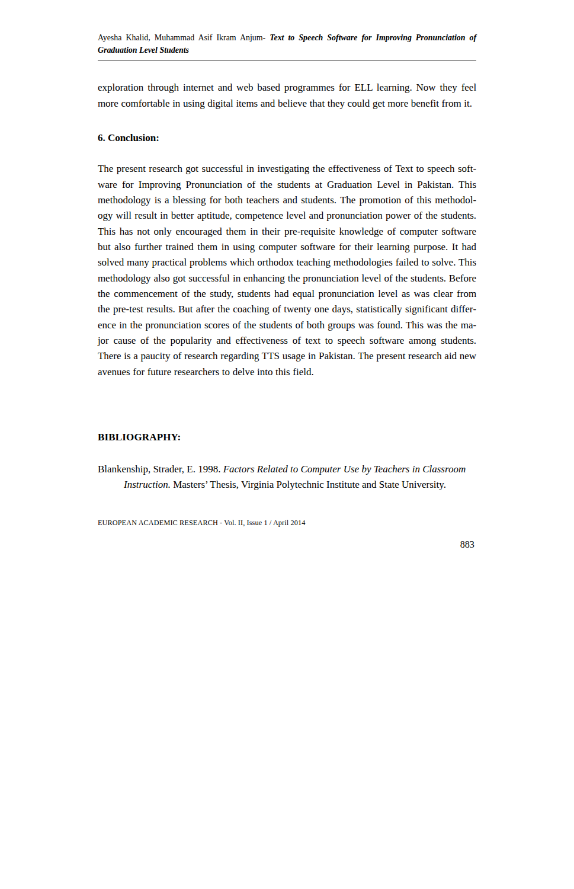Ayesha Khalid, Muhammad Asif Ikram Anjum- Text to Speech Software for Improving Pronunciation of Graduation Level Students
exploration through internet and web based programmes for ELL learning. Now they feel more comfortable in using digital items and believe that they could get more benefit from it.
6. Conclusion:
The present research got successful in investigating the effectiveness of Text to speech software for Improving Pronunciation of the students at Graduation Level in Pakistan. This methodology is a blessing for both teachers and students. The promotion of this methodology will result in better aptitude, competence level and pronunciation power of the students. This has not only encouraged them in their pre-requisite knowledge of computer software but also further trained them in using computer software for their learning purpose. It had solved many practical problems which orthodox teaching methodologies failed to solve. This methodology also got successful in enhancing the pronunciation level of the students. Before the commencement of the study, students had equal pronunciation level as was clear from the pre-test results. But after the coaching of twenty one days, statistically significant difference in the pronunciation scores of the students of both groups was found. This was the major cause of the popularity and effectiveness of text to speech software among students. There is a paucity of research regarding TTS usage in Pakistan. The present research aid new avenues for future researchers to delve into this field.
BIBLIOGRAPHY:
Blankenship, Strader, E. 1998. Factors Related to Computer Use by Teachers in Classroom Instruction. Masters’ Thesis, Virginia Polytechnic Institute and State University.
EUROPEAN ACADEMIC RESEARCH - Vol. II, Issue 1 / April 2014
883